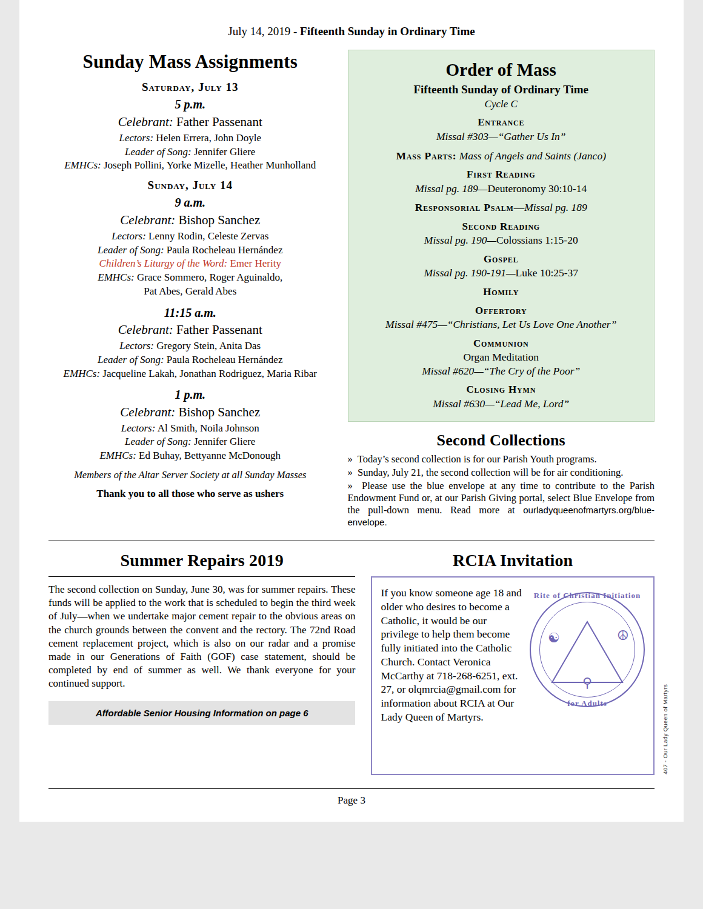July 14, 2019 - Fifteenth Sunday in Ordinary Time
Sunday Mass Assignments
Saturday, July 13
5 p.m.
Celebrant: Father Passenant
Lectors: Helen Errera, John Doyle
Leader of Song: Jennifer Gliere
EMHCs: Joseph Pollini, Yorke Mizelle, Heather Munholland
Sunday, July 14
9 a.m.
Celebrant: Bishop Sanchez
Lectors: Lenny Rodin, Celeste Zervas
Leader of Song: Paula Rocheleau Hernández
Children’s Liturgy of the Word: Emer Herity
EMHCs: Grace Sommero, Roger Aguinaldo,
Pat Abes, Gerald Abes
11:15 a.m.
Celebrant: Father Passenant
Lectors: Gregory Stein, Anita Das
Leader of Song: Paula Rocheleau Hernández
EMHCs: Jacqueline Lakah, Jonathan Rodriguez, Maria Ribar
1 p.m.
Celebrant: Bishop Sanchez
Lectors: Al Smith, Noila Johnson
Leader of Song: Jennifer Gliere
EMHCs: Ed Buhay, Bettyanne McDonough
Members of the Altar Server Society at all Sunday Masses
Thank you to all those who serve as ushers
Order of Mass
Fifteenth Sunday of Ordinary Time
Cycle C
Entrance
Missal #303—“Gather Us In”
Mass Parts: Mass of Angels and Saints (Janco)
First Reading
Missal pg. 189—Deuteronomy 30:10-14
Responsorial Psalm—Missal pg. 189
Second Reading
Missal pg. 190—Colossians 1:15-20
Gospel
Missal pg. 190-191—Luke 10:25-37
Homily
Offertory
Missal #475—“Christians, Let Us Love One Another”
Communion
Organ Meditation
Missal #620—“The Cry of the Poor”
Closing Hymn
Missal #630—“Lead Me, Lord”
Second Collections
» Today’s second collection is for our Parish Youth programs.
» Sunday, July 21, the second collection will be for air conditioning.
» Please use the blue envelope at any time to contribute to the Parish Endowment Fund or, at our Parish Giving portal, select Blue Envelope from the pull-down menu. Read more at ourladyqueenofmartyrs.org/blue-envelope.
Summer Repairs 2019
The second collection on Sunday, June 30, was for summer repairs. These funds will be applied to the work that is scheduled to begin the third week of July—when we undertake major cement repair to the obvious areas on the church grounds between the convent and the rectory. The 72nd Road cement replacement project, which is also on our radar and a promise made in our Generations of Faith (GOF) case statement, should be completed by end of summer as well. We thank everyone for your continued support.
Affordable Senior Housing Information on page 6
RCIA Invitation
If you know someone age 18 and older who desires to become a Catholic, it would be our privilege to help them become fully initiated into the Catholic Church. Contact Veronica McCarthy at 718-268-6251, ext. 27, or olqmrcia@gmail.com for information about RCIA at Our Lady Queen of Martyrs.
☯
☮
⚲
Rite of Christian Initiation for Adults
407 - Our Lady Queen of Martyrs
Page 3